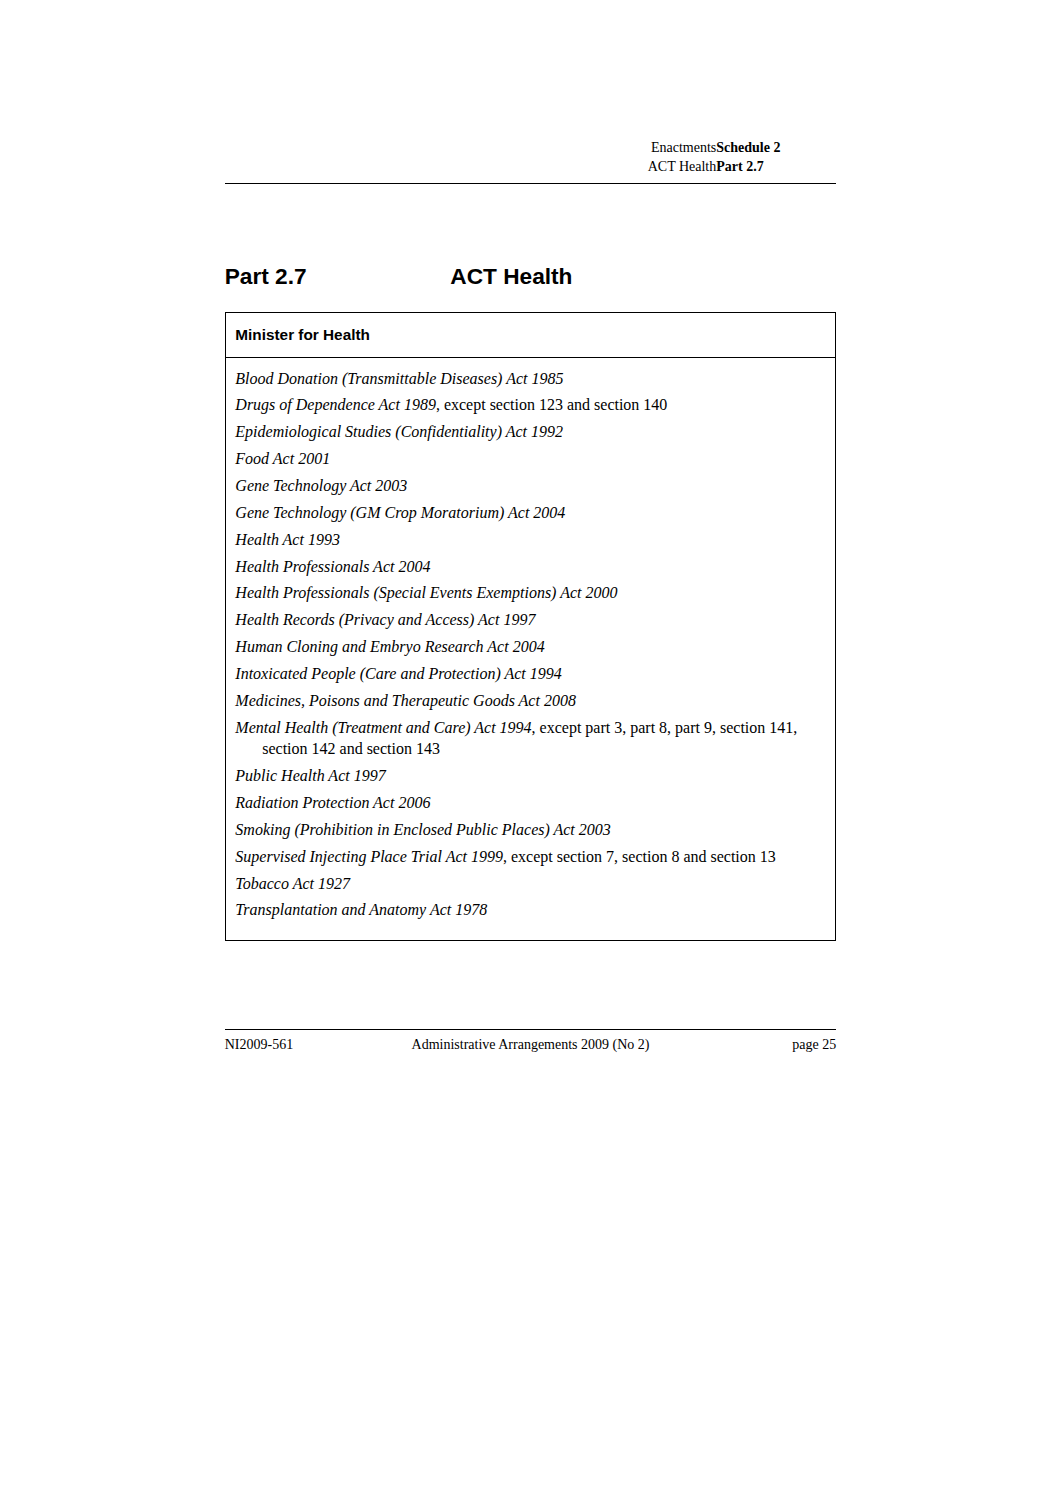| Enactments | Schedule 2 |
| ACT Health | Part 2.7 |
Part 2.7 ACT Health
| Minister for Health |
| --- |
| Blood Donation (Transmittable Diseases) Act 1985 Drugs of Dependence Act 1989 , except section 123 and section 140 Epidemiological Studies (Confidentiality) Act 1992 Food Act 2001 Gene Technology Act 2003 Gene Technology (GM Crop Moratorium) Act 2004 Health Act 1993 Health Professionals Act 2004 Health Professionals (Special Events Exemptions) Act 2000 Health Records (Privacy and Access) Act 1997 Human Cloning and Embryo Research Act 2004 Intoxicated People (Care and Protection) Act 1994 Medicines, Poisons and Therapeutic Goods Act 2008 Mental Health (Treatment and Care) Act 1994 , except part 3, part 8, part 9, section 141, section 142 and section 143 Public Health Act 1997 Radiation Protection Act 2006 Smoking (Prohibition in Enclosed Public Places) Act 2003 Supervised Injecting Place Trial Act 1999 , except section 7, section 8 and section 13 Tobacco Act 1927 Transplantation and Anatomy Act 1978 |
| NI2009-561 | Administrative Arrangements 2009 (No 2) | page 25 |